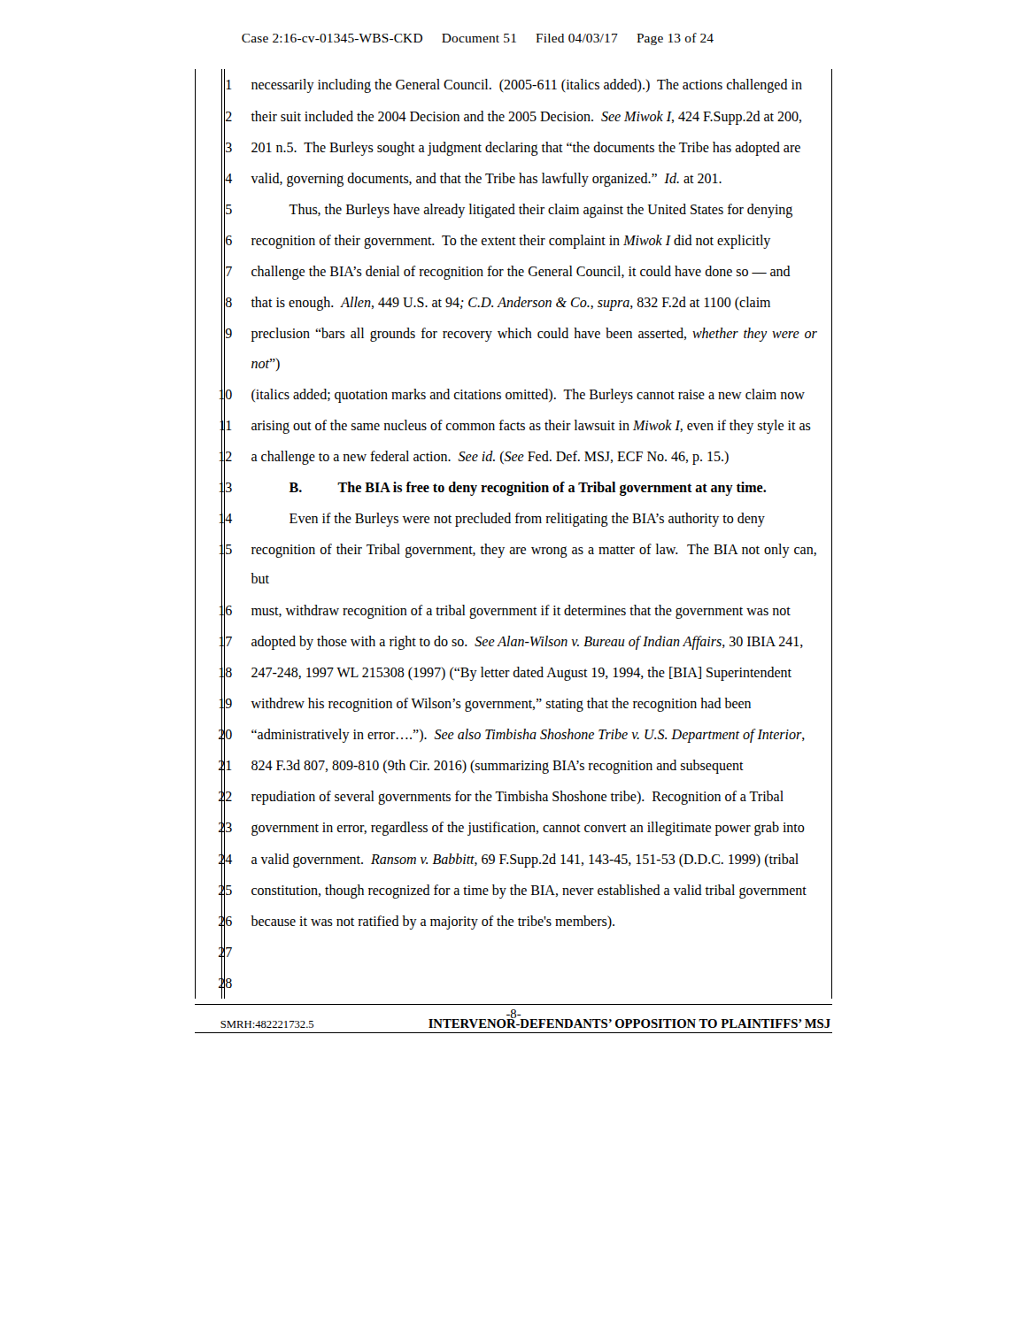Case 2:16-cv-01345-WBS-CKD Document 51 Filed 04/03/17 Page 13 of 24
| 1 | necessarily including the General Council. (2005-611 (italics added).) The actions challenged in |
| 2 | their suit included the 2004 Decision and the 2005 Decision. See Miwok I , 424 F.Supp.2d at 200, |
| 3 | 201 n.5. The Burleys sought a judgment declaring that “the documents the Tribe has adopted are |
| 4 | valid, governing documents, and that the Tribe has lawfully organized.” Id. at 201. |
| 5 | Thus, the Burleys have already litigated their claim against the United States for denying |
| 6 | recognition of their government. To the extent their complaint in Miwok I did not explicitly |
| 7 | challenge the BIA’s denial of recognition for the General Council, it could have done so — and |
| 8 | that is enough. Allen , 449 U.S. at 94 ; C.D. Anderson & Co. , supra , 832 F.2d at 1100 (claim |
| 9 | preclusion “bars all grounds for recovery which could have been asserted, whether they were or not ”) |
| 10 | (italics added; quotation marks and citations omitted). The Burleys cannot raise a new claim now |
| 11 | arising out of the same nucleus of common facts as their lawsuit in Miwok I , even if they style it as |
| 12 | a challenge to a new federal action. See id. ( See Fed. Def. MSJ, ECF No. 46, p. 15.) |
| 13 | B. The BIA is free to deny recognition of a Tribal government at any time. |
| 14 | Even if the Burleys were not precluded from relitigating the BIA’s authority to deny |
| 15 | recognition of their Tribal government, they are wrong as a matter of law. The BIA not only can, but |
| 16 | must, withdraw recognition of a tribal government if it determines that the government was not |
| 17 | adopted by those with a right to do so. See Alan-Wilson v. Bureau of Indian Affairs , 30 IBIA 241, |
| 18 | 247-248, 1997 WL 215308 (1997) (“By letter dated August 19, 1994, the [BIA] Superintendent |
| 19 | withdrew his recognition of Wilson’s government,” stating that the recognition had been |
| 20 | “administratively in error….”). See also Timbisha Shoshone Tribe v. U.S. Department of Interior , |
| 21 | 824 F.3d 807, 809-810 (9th Cir. 2016) (summarizing BIA’s recognition and subsequent |
| 22 | repudiation of several governments for the Timbisha Shoshone tribe). Recognition of a Tribal |
| 23 | government in error, regardless of the justification, cannot convert an illegitimate power grab into |
| 24 | a valid government. Ransom v. Babbitt , 69 F.Supp.2d 141, 143-45, 151-53 (D.D.C. 1999) (tribal |
| 25 | constitution, though recognized for a time by the BIA, never established a valid tribal government |
| 26 | because it was not ratified by a majority of the tribe's members). |
| 27 | |
| 28 | |
-8-
SMRH:482221732.5
INTERVENOR-DEFENDANTS’ OPPOSITION TO PLAINTIFFS’ MSJ